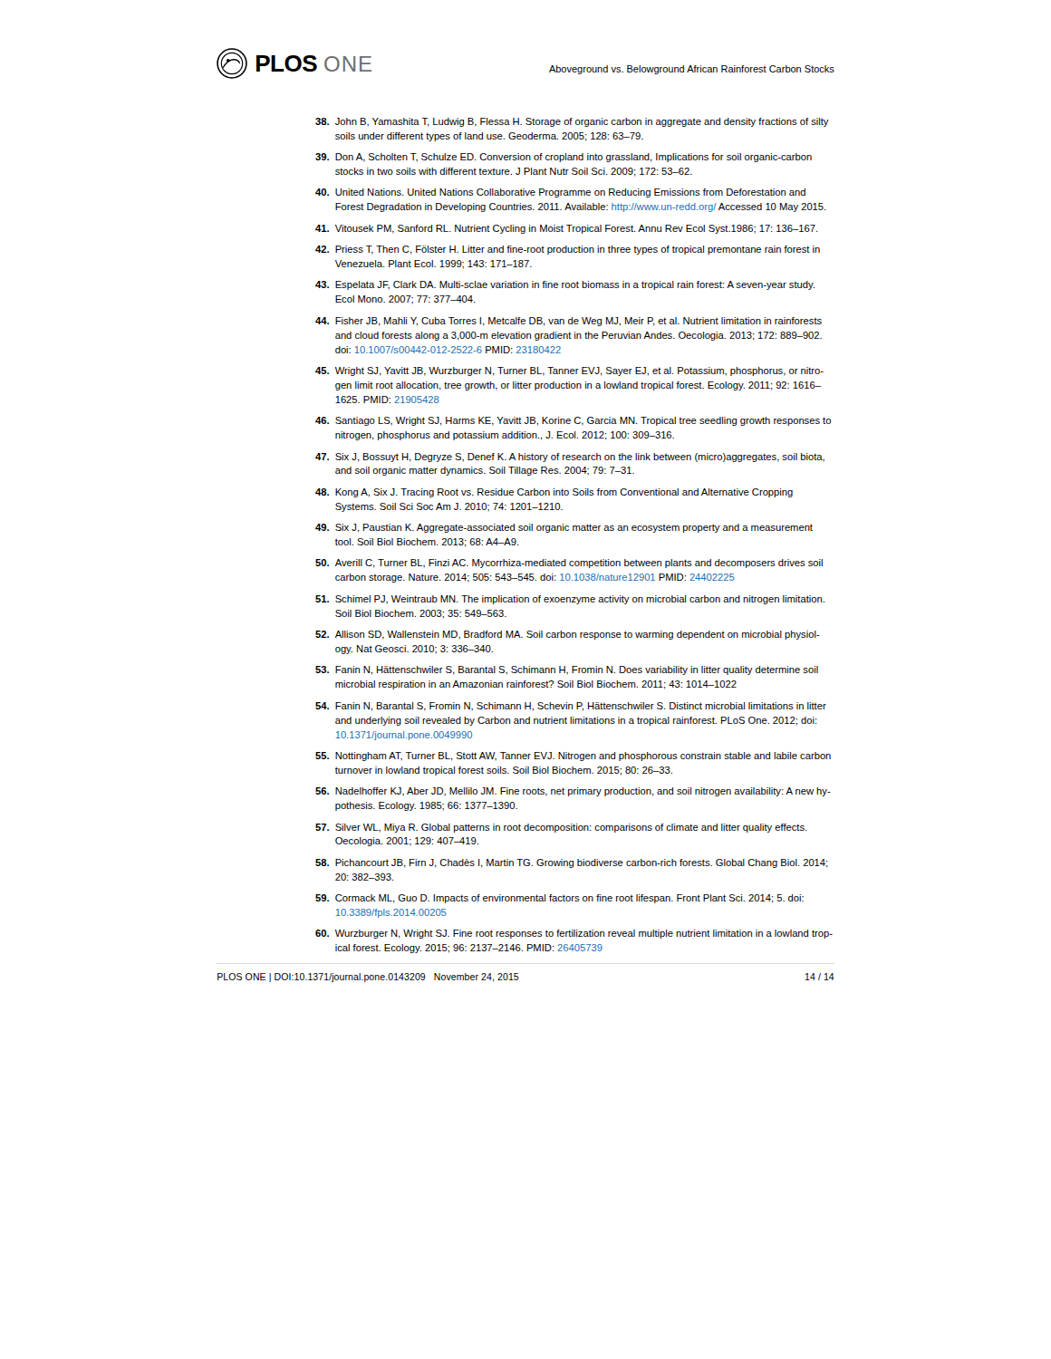PLOS ONE
Aboveground vs. Belowground African Rainforest Carbon Stocks
38. John B, Yamashita T, Ludwig B, Flessa H. Storage of organic carbon in aggregate and density fractions of silty soils under different types of land use. Geoderma. 2005; 128: 63–79.
39. Don A, Scholten T, Schulze ED. Conversion of cropland into grassland, Implications for soil organic-carbon stocks in two soils with different texture. J Plant Nutr Soil Sci. 2009; 172: 53–62.
40. United Nations. United Nations Collaborative Programme on Reducing Emissions from Deforestation and Forest Degradation in Developing Countries. 2011. Available: http://www.un-redd.org/ Accessed 10 May 2015.
41. Vitousek PM, Sanford RL. Nutrient Cycling in Moist Tropical Forest. Annu Rev Ecol Syst.1986; 17: 136–167.
42. Priess T, Then C, Fölster H. Litter and fine-root production in three types of tropical premontane rain forest in Venezuela. Plant Ecol. 1999; 143: 171–187.
43. Espelata JF, Clark DA. Multi-sclae variation in fine root biomass in a tropical rain forest: A seven-year study. Ecol Mono. 2007; 77: 377–404.
44. Fisher JB, Mahli Y, Cuba Torres I, Metcalfe DB, van de Weg MJ, Meir P, et al. Nutrient limitation in rainforests and cloud forests along a 3,000-m elevation gradient in the Peruvian Andes. Oecologia. 2013; 172: 889–902. doi: 10.1007/s00442-012-2522-6 PMID: 23180422
45. Wright SJ, Yavitt JB, Wurzburger N, Turner BL, Tanner EVJ, Sayer EJ, et al. Potassium, phosphorus, or nitrogen limit root allocation, tree growth, or litter production in a lowland tropical forest. Ecology. 2011; 92: 1616–1625. PMID: 21905428
46. Santiago LS, Wright SJ, Harms KE, Yavitt JB, Korine C, Garcia MN. Tropical tree seedling growth responses to nitrogen, phosphorus and potassium addition., J. Ecol. 2012; 100: 309–316.
47. Six J, Bossuyt H, Degryze S, Denef K. A history of research on the link between (micro)aggregates, soil biota, and soil organic matter dynamics. Soil Tillage Res. 2004; 79: 7–31.
48. Kong A, Six J. Tracing Root vs. Residue Carbon into Soils from Conventional and Alternative Cropping Systems. Soil Sci Soc Am J. 2010; 74: 1201–1210.
49. Six J, Paustian K. Aggregate-associated soil organic matter as an ecosystem property and a measurement tool. Soil Biol Biochem. 2013; 68: A4–A9.
50. Averill C, Turner BL, Finzi AC. Mycorrhiza-mediated competition between plants and decomposers drives soil carbon storage. Nature. 2014; 505: 543–545. doi: 10.1038/nature12901 PMID: 24402225
51. Schimel PJ, Weintraub MN. The implication of exoenzyme activity on microbial carbon and nitrogen limitation. Soil Biol Biochem. 2003; 35: 549–563.
52. Allison SD, Wallenstein MD, Bradford MA. Soil carbon response to warming dependent on microbial physiology. Nat Geosci. 2010; 3: 336–340.
53. Fanin N, Hättenschwiler S, Barantal S, Schimann H, Fromin N. Does variability in litter quality determine soil microbial respiration in an Amazonian rainforest? Soil Biol Biochem. 2011; 43: 1014–1022
54. Fanin N, Barantal S, Fromin N, Schimann H, Schevin P, Hättenschwiler S. Distinct microbial limitations in litter and underlying soil revealed by Carbon and nutrient limitations in a tropical rainforest. PLoS One. 2012; doi: 10.1371/journal.pone.0049990
55. Nottingham AT, Turner BL, Stott AW, Tanner EVJ. Nitrogen and phosphorous constrain stable and labile carbon turnover in lowland tropical forest soils. Soil Biol Biochem. 2015; 80: 26–33.
56. Nadelhoffer KJ, Aber JD, Mellilo JM. Fine roots, net primary production, and soil nitrogen availability: A new hypothesis. Ecology. 1985; 66: 1377–1390.
57. Silver WL, Miya R. Global patterns in root decomposition: comparisons of climate and litter quality effects. Oecologia. 2001; 129: 407–419.
58. Pichancourt JB, Firn J, Chadès I, Martin TG. Growing biodiverse carbon-rich forests. Global Chang Biol. 2014; 20: 382–393.
59. Cormack ML, Guo D. Impacts of environmental factors on fine root lifespan. Front Plant Sci. 2014; 5. doi: 10.3389/fpls.2014.00205
60. Wurzburger N, Wright SJ. Fine root responses to fertilization reveal multiple nutrient limitation in a lowland tropical forest. Ecology. 2015; 96: 2137–2146. PMID: 26405739
PLOS ONE | DOI:10.1371/journal.pone.0143209 November 24, 2015
14 / 14